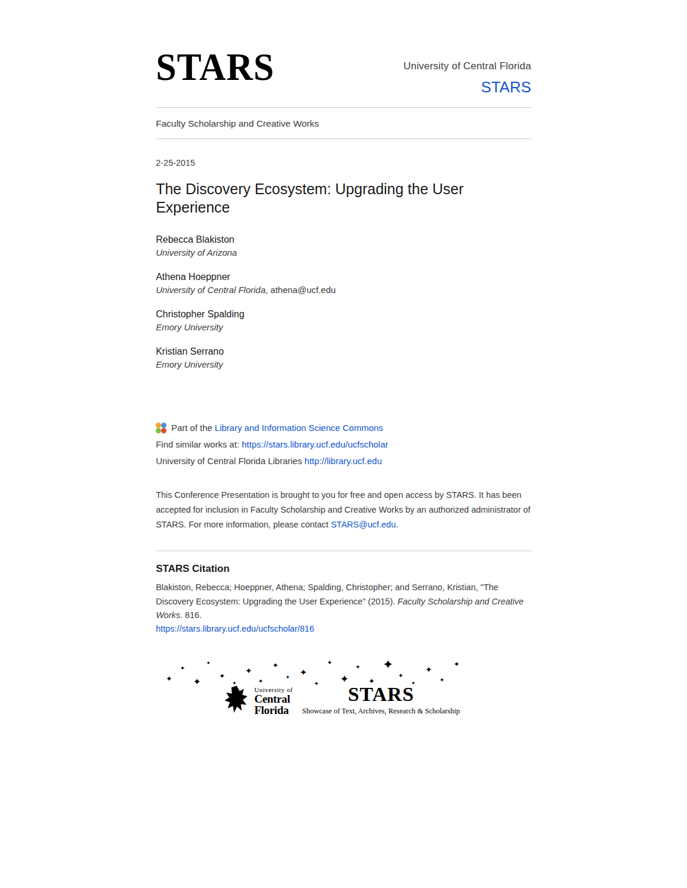STARS
University of Central Florida
STARS
Faculty Scholarship and Creative Works
2-25-2015
The Discovery Ecosystem: Upgrading the User Experience
Rebecca Blakiston
University of Arizona
Athena Hoeppner
University of Central Florida, athena@ucf.edu
Christopher Spalding
Emory University
Kristian Serrano
Emory University
Part of the Library and Information Science Commons
Find similar works at: https://stars.library.ucf.edu/ucfscholar
University of Central Florida Libraries http://library.ucf.edu
This Conference Presentation is brought to you for free and open access by STARS. It has been accepted for inclusion in Faculty Scholarship and Creative Works by an authorized administrator of STARS. For more information, please contact STARS@ucf.edu.
STARS Citation
Blakiston, Rebecca; Hoeppner, Athena; Spalding, Christopher; and Serrano, Kristian, "The Discovery Ecosystem: Upgrading the User Experience" (2015). Faculty Scholarship and Creative Works. 816.
https://stars.library.ucf.edu/ucfscholar/816
University of
Central
Florida
✦ ✦ ✦ ✦ ✦ ✦ ✦ ✦ ✦ ✦ ✦ ✦ ✦ ✦ ✦ ✦ ✦ ✦ ✦ ✦ ✦ ✦
STARS
Showcase of Text, Archives, Research & Scholarship